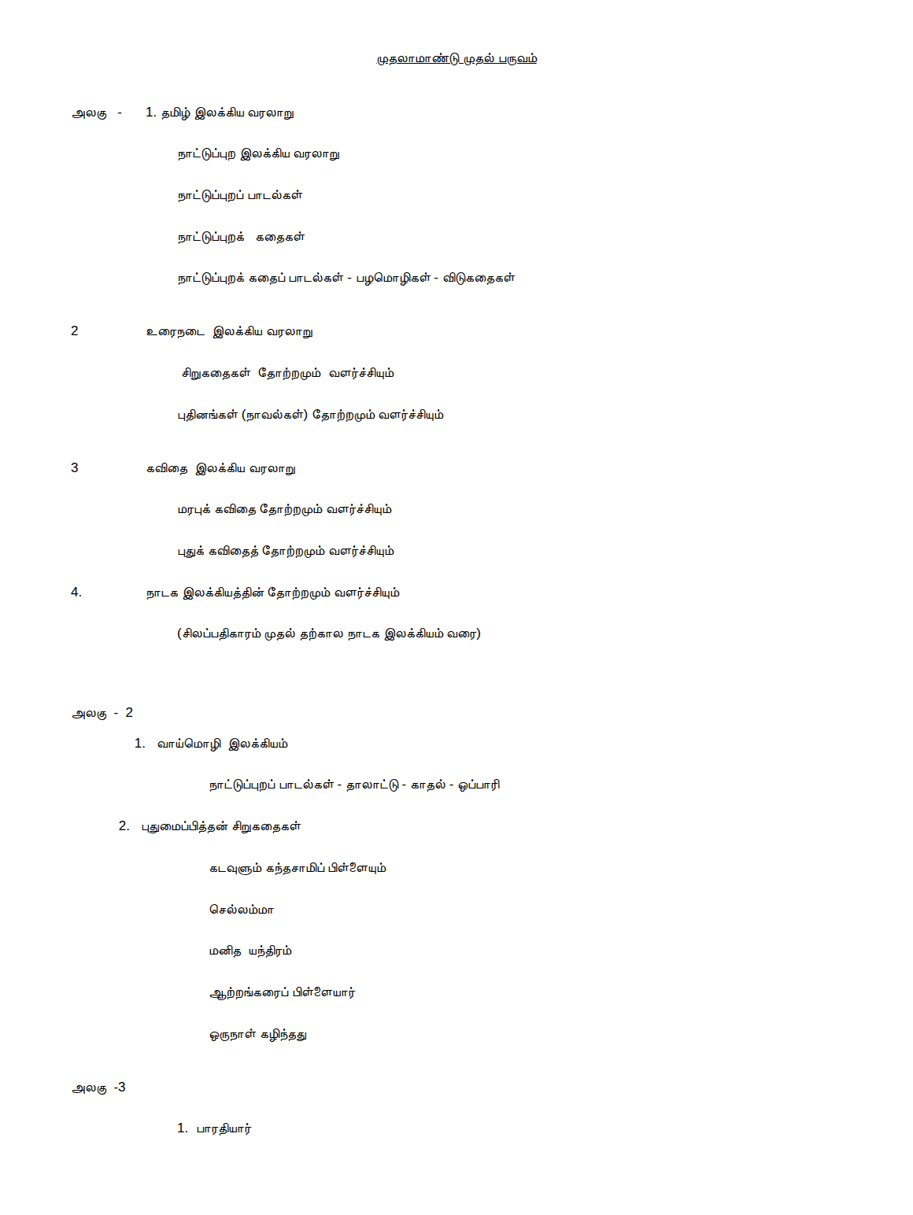முதலாமாண்டு முதல் பருவம்
அலகு - 1. தமிழ் இலக்கிய வரலாறு
நாட்டுப்புற இலக்கிய வரலாறு
நாட்டுப்புறப் பாடல்கள்
நாட்டுப்புறக் கதைகள்
நாட்டுப்புறக் கதைப் பாடல்கள் - பழமொழிகள் - விடுகதைகள்
2 உரைநடை இலக்கிய வரலாறு
சிறுகதைகள் தோற்றமும் வளர்ச்சியும்
புதினங்கள் (நாவல்கள்) தோற்றமும் வளர்ச்சியும்
3 கவிதை இலக்கிய வரலாறு
மரபுக் கவிதை தோற்றமும் வளர்ச்சியும்
புதுக் கவிதைத் தோற்றமும் வளர்ச்சியும்
4. நாடக இலக்கியத்தின் தோற்றமும் வளர்ச்சியும்
(சிலப்பதிகாரம் முதல் தற்கால நாடக இலக்கியம் வரை)
அலகு - 2
1. வாய்மொழி இலக்கியம்
நாட்டுப்புறப் பாடல்கள் - தாலாட்டு - காதல் - ஒப்பாரி
2. புதுமைப்பித்தன் சிறுகதைகள்
கடவுளும் கந்தசாமிப் பிள்ளையும்
செல்லம்மா
மனித யந்திரம்
ஆற்றங்கரைப் பிள்ளையார்
ஒருநாள் கழிந்தது
அலகு -3
1. பாரதியார்